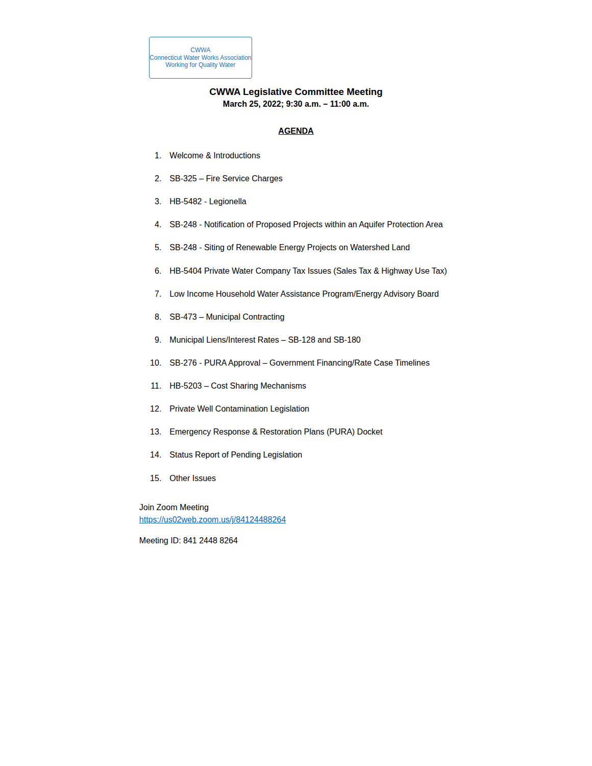CWWA
Connecticut Water Works Association
Working for Quality Water
CWWA Legislative Committee Meeting
March 25, 2022; 9:30 a.m. – 11:00 a.m.
AGENDA
Welcome & Introductions
SB-325 – Fire Service Charges
HB-5482 - Legionella
SB-248 - Notification of Proposed Projects within an Aquifer Protection Area
SB-248 - Siting of Renewable Energy Projects on Watershed Land
HB-5404 Private Water Company Tax Issues (Sales Tax & Highway Use Tax)
Low Income Household Water Assistance Program/Energy Advisory Board
SB-473 – Municipal Contracting
Municipal Liens/Interest Rates – SB-128 and SB-180
SB-276 - PURA Approval – Government Financing/Rate Case Timelines
HB-5203 – Cost Sharing Mechanisms
Private Well Contamination Legislation
Emergency Response & Restoration Plans (PURA) Docket
Status Report of Pending Legislation
Other Issues
Join Zoom Meeting
https://us02web.zoom.us/j/84124488264
Meeting ID: 841 2448 8264